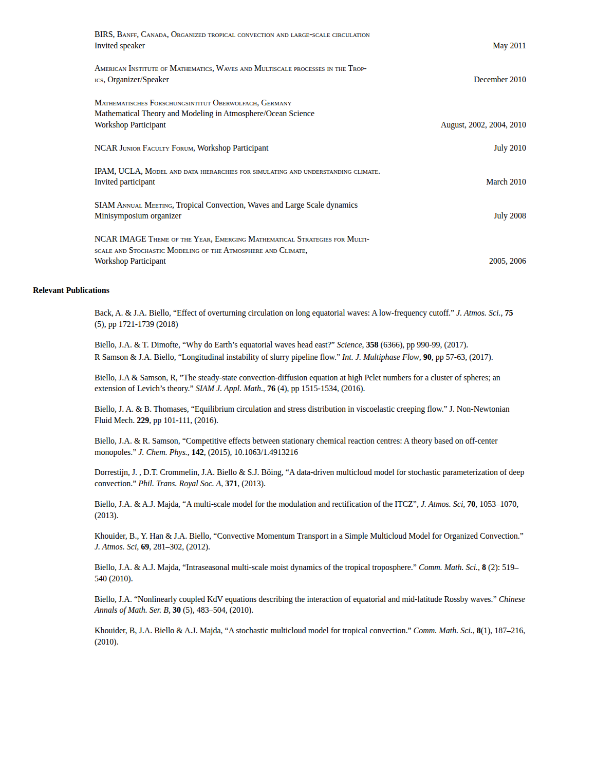BIRS, Banff, Canada, Organized tropical convection and large-scale circulation
Invited speaker May 2011
American Institute of Mathematics, Waves and Multiscale processes in the Trop-
ics, Organizer/Speaker December 2010
Mathematisches Forschungsintitut Oberwolfach, Germany
Mathematical Theory and Modeling in Atmosphere/Ocean Science
Workshop Participant August, 2002, 2004, 2010
NCAR Junior Faculty Forum, Workshop Participant July 2010
IPAM, UCLA, Model and data hierarchies for simulating and understanding climate.
Invited participant March 2010
SIAM Annual Meeting, Tropical Convection, Waves and Large Scale dynamics
Minisymposium organizer July 2008
NCAR IMAGE Theme of the Year, Emerging Mathematical Strategies for Multi-
scale and Stochastic Modeling of the Atmosphere and Climate,
Workshop Participant 2005, 2006
Relevant Publications
Back, A. & J.A. Biello, “Effect of overturning circulation on long equatorial waves: A low-frequency cutoff.” J. Atmos. Sci., 75 (5), pp 1721-1739 (2018)
Biello, J.A. & T. Dimofte, “Why do Earth’s equatorial waves head east?” Science, 358 (6366), pp 990-99, (2017).
R Samson & J.A. Biello, “Longitudinal instability of slurry pipeline flow.” Int. J. Multiphase Flow, 90, pp 57-63, (2017).
Biello, J.A & Samson, R, ”The steady-state convection-diffusion equation at high Pclet numbers for a cluster of spheres; an extension of Levich’s theory.” SIAM J. Appl. Math., 76 (4), pp 1515-1534, (2016).
Biello, J. A. & B. Thomases, “Equilibrium circulation and stress distribution in viscoelastic creeping flow.” J. Non-Newtonian Fluid Mech. 229, pp 101-111, (2016).
Biello, J.A. & R. Samson, “Competitive effects between stationary chemical reaction centres: A theory based on off-center monopoles.” J. Chem. Phys., 142, (2015), 10.1063/1.4913216
Dorrestijn, J. , D.T. Crommelin, J.A. Biello & S.J. Böing, “A data-driven multicloud model for stochastic parameterization of deep convection.” Phil. Trans. Royal Soc. A, 371, (2013).
Biello, J.A. & A.J. Majda, “A multi-scale model for the modulation and rectification of the ITCZ”, J. Atmos. Sci, 70, 1053–1070, (2013).
Khouider, B., Y. Han & J.A. Biello, “Convective Momentum Transport in a Simple Multicloud Model for Organized Convection.” J. Atmos. Sci, 69, 281–302, (2012).
Biello, J.A. & A.J. Majda, “Intraseasonal multi-scale moist dynamics of the tropical troposphere.” Comm. Math. Sci., 8 (2): 519–540 (2010).
Biello, J.A. “Nonlinearly coupled KdV equations describing the interaction of equatorial and mid-latitude Rossby waves.” Chinese Annals of Math. Ser. B, 30 (5), 483–504, (2010).
Khouider, B, J.A. Biello & A.J. Majda, “A stochastic multicloud model for tropical convection.” Comm. Math. Sci., 8(1), 187–216, (2010).